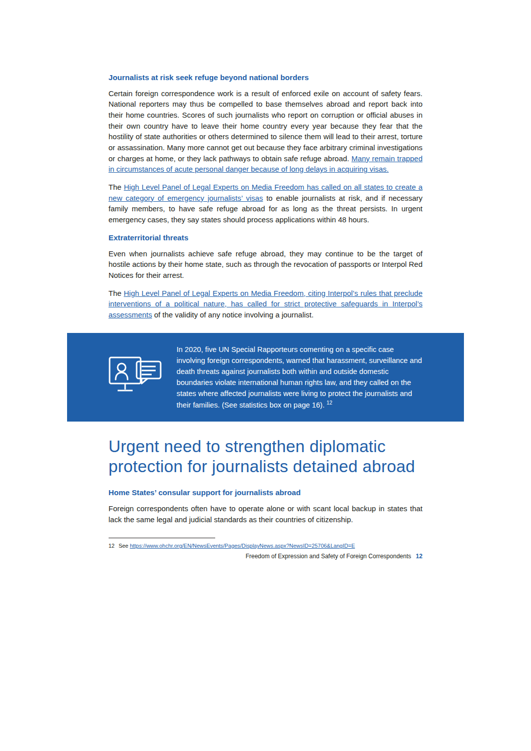Journalists at risk seek refuge beyond national borders
Certain foreign correspondence work is a result of enforced exile on account of safety fears. National reporters may thus be compelled to base themselves abroad and report back into their home countries. Scores of such journalists who report on corruption or official abuses in their own country have to leave their home country every year because they fear that the hostility of state authorities or others determined to silence them will lead to their arrest, torture or assassination. Many more cannot get out because they face arbitrary criminal investigations or charges at home, or they lack pathways to obtain safe refuge abroad. Many remain trapped in circumstances of acute personal danger because of long delays in acquiring visas.
The High Level Panel of Legal Experts on Media Freedom has called on all states to create a new category of emergency journalists’ visas to enable journalists at risk, and if necessary family members, to have safe refuge abroad for as long as the threat persists. In urgent emergency cases, they say states should process applications within 48 hours.
Extraterritorial threats
Even when journalists achieve safe refuge abroad, they may continue to be the target of hostile actions by their home state, such as through the revocation of passports or Interpol Red Notices for their arrest.
The High Level Panel of Legal Experts on Media Freedom, citing Interpol’s rules that preclude interventions of a political nature, has called for strict protective safeguards in Interpol’s assessments of the validity of any notice involving a journalist.
In 2020, five UN Special Rapporteurs comenting on a specific case involving foreign correspondents, warned that harassment, surveillance and death threats against journalists both within and outside domestic boundaries violate international human rights law, and they called on the states where affected journalists were living to protect the journalists and their families. (See statistics box on page 16). 12
Urgent need to strengthen diplomatic protection for journalists detained abroad
Home States’ consular support for journalists abroad
Foreign correspondents often have to operate alone or with scant local backup in states that lack the same legal and judicial standards as their countries of citizenship.
12 See https://www.ohchr.org/EN/NewsEvents/Pages/DisplayNews.aspx?NewsID=25706&LangID=E
Freedom of Expression and Safety of Foreign Correspondents 12